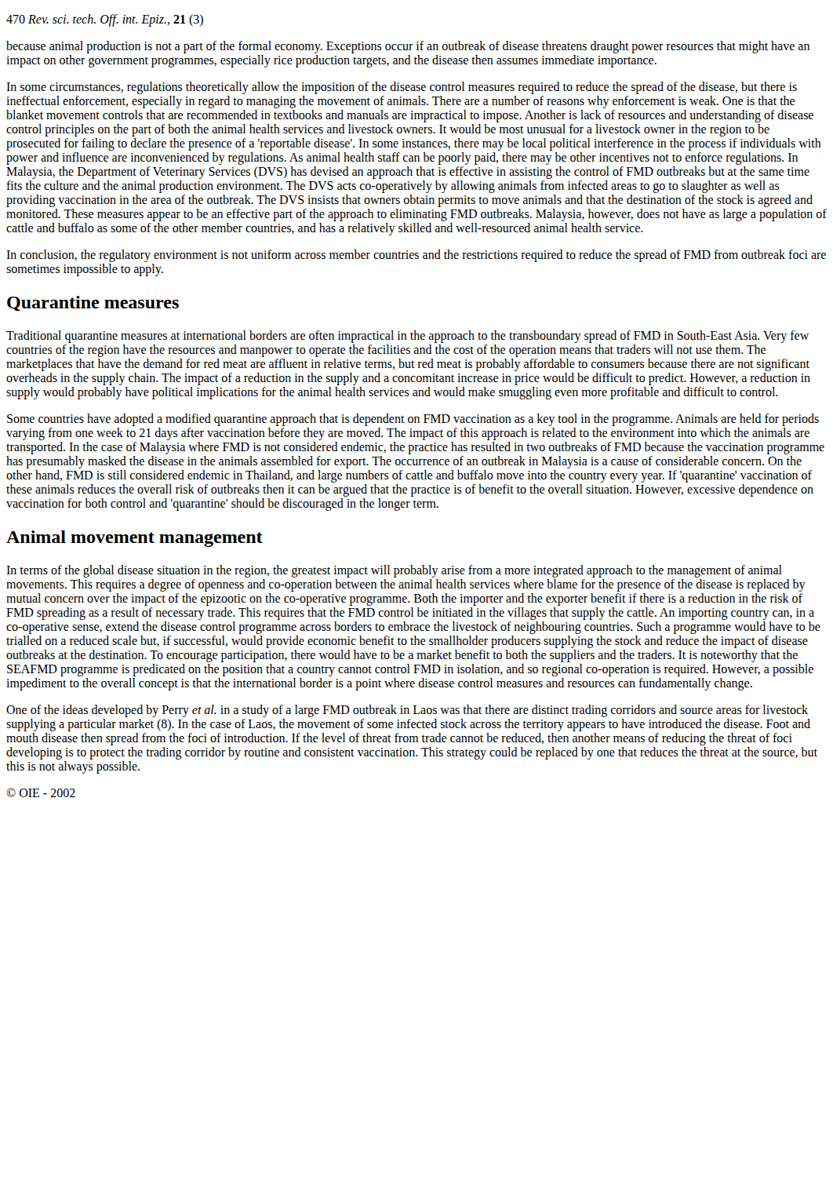470 Rev. sci. tech. Off. int. Epiz., 21 (3)
because animal production is not a part of the formal economy. Exceptions occur if an outbreak of disease threatens draught power resources that might have an impact on other government programmes, especially rice production targets, and the disease then assumes immediate importance.
In some circumstances, regulations theoretically allow the imposition of the disease control measures required to reduce the spread of the disease, but there is ineffectual enforcement, especially in regard to managing the movement of animals. There are a number of reasons why enforcement is weak. One is that the blanket movement controls that are recommended in textbooks and manuals are impractical to impose. Another is lack of resources and understanding of disease control principles on the part of both the animal health services and livestock owners. It would be most unusual for a livestock owner in the region to be prosecuted for failing to declare the presence of a 'reportable disease'. In some instances, there may be local political interference in the process if individuals with power and influence are inconvenienced by regulations. As animal health staff can be poorly paid, there may be other incentives not to enforce regulations. In Malaysia, the Department of Veterinary Services (DVS) has devised an approach that is effective in assisting the control of FMD outbreaks but at the same time fits the culture and the animal production environment. The DVS acts co-operatively by allowing animals from infected areas to go to slaughter as well as providing vaccination in the area of the outbreak. The DVS insists that owners obtain permits to move animals and that the destination of the stock is agreed and monitored. These measures appear to be an effective part of the approach to eliminating FMD outbreaks. Malaysia, however, does not have as large a population of cattle and buffalo as some of the other member countries, and has a relatively skilled and well-resourced animal health service.
In conclusion, the regulatory environment is not uniform across member countries and the restrictions required to reduce the spread of FMD from outbreak foci are sometimes impossible to apply.
Quarantine measures
Traditional quarantine measures at international borders are often impractical in the approach to the transboundary spread of FMD in South-East Asia. Very few countries of the region have the resources and manpower to operate the facilities and the cost of the operation means that traders will not use them. The marketplaces that have the demand for red meat are affluent in relative terms, but red meat is probably affordable to consumers because there are not significant overheads in the supply chain. The impact of a reduction in the supply and a concomitant increase in price would be difficult to predict. However, a reduction in supply would probably have political implications for the animal health services and would make smuggling even more profitable and difficult to control.
Some countries have adopted a modified quarantine approach that is dependent on FMD vaccination as a key tool in the programme. Animals are held for periods varying from one week to 21 days after vaccination before they are moved. The impact of this approach is related to the environment into which the animals are transported. In the case of Malaysia where FMD is not considered endemic, the practice has resulted in two outbreaks of FMD because the vaccination programme has presumably masked the disease in the animals assembled for export. The occurrence of an outbreak in Malaysia is a cause of considerable concern. On the other hand, FMD is still considered endemic in Thailand, and large numbers of cattle and buffalo move into the country every year. If 'quarantine' vaccination of these animals reduces the overall risk of outbreaks then it can be argued that the practice is of benefit to the overall situation. However, excessive dependence on vaccination for both control and 'quarantine' should be discouraged in the longer term.
Animal movement management
In terms of the global disease situation in the region, the greatest impact will probably arise from a more integrated approach to the management of animal movements. This requires a degree of openness and co-operation between the animal health services where blame for the presence of the disease is replaced by mutual concern over the impact of the epizootic on the co-operative programme. Both the importer and the exporter benefit if there is a reduction in the risk of FMD spreading as a result of necessary trade. This requires that the FMD control be initiated in the villages that supply the cattle. An importing country can, in a co-operative sense, extend the disease control programme across borders to embrace the livestock of neighbouring countries. Such a programme would have to be trialled on a reduced scale but, if successful, would provide economic benefit to the smallholder producers supplying the stock and reduce the impact of disease outbreaks at the destination. To encourage participation, there would have to be a market benefit to both the suppliers and the traders. It is noteworthy that the SEAFMD programme is predicated on the position that a country cannot control FMD in isolation, and so regional co-operation is required. However, a possible impediment to the overall concept is that the international border is a point where disease control measures and resources can fundamentally change.
One of the ideas developed by Perry et al. in a study of a large FMD outbreak in Laos was that there are distinct trading corridors and source areas for livestock supplying a particular market (8). In the case of Laos, the movement of some infected stock across the territory appears to have introduced the disease. Foot and mouth disease then spread from the foci of introduction. If the level of threat from trade cannot be reduced, then another means of reducing the threat of foci developing is to protect the trading corridor by routine and consistent vaccination. This strategy could be replaced by one that reduces the threat at the source, but this is not always possible.
© OIE - 2002